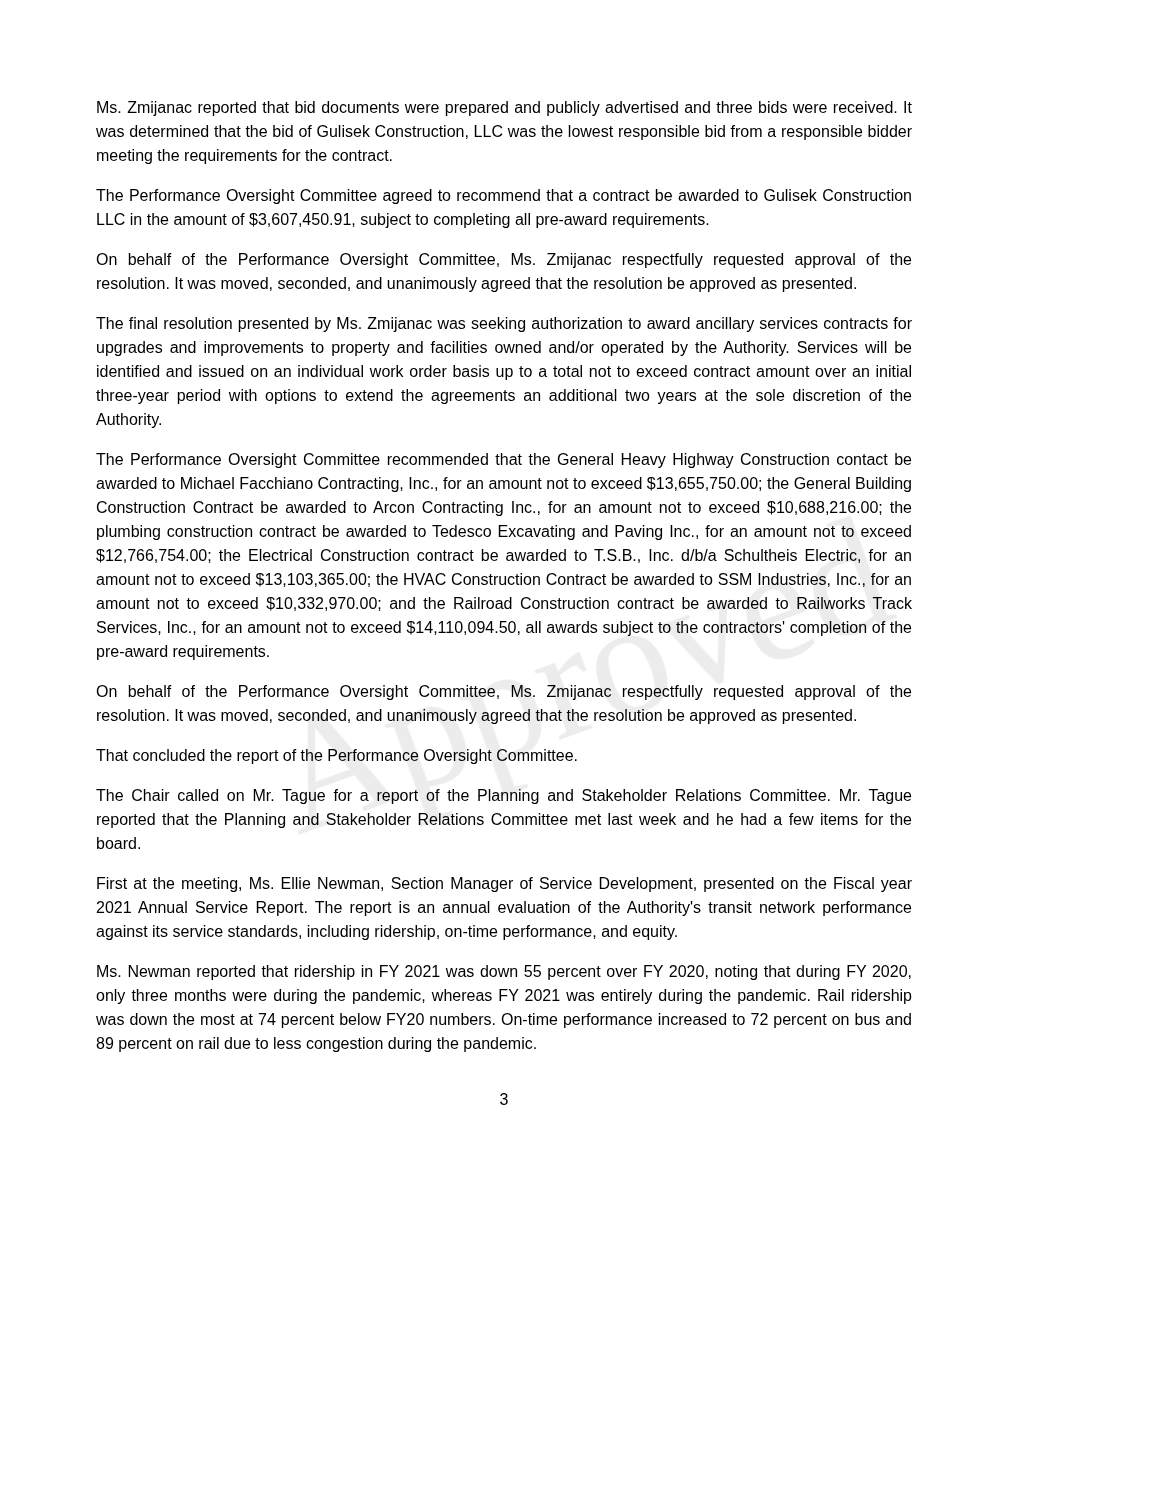Approved
Ms. Zmijanac reported that bid documents were prepared and publicly advertised and three bids were received. It was determined that the bid of Gulisek Construction, LLC was the lowest responsible bid from a responsible bidder meeting the requirements for the contract.
The Performance Oversight Committee agreed to recommend that a contract be awarded to Gulisek Construction LLC in the amount of $3,607,450.91, subject to completing all pre-award requirements.
On behalf of the Performance Oversight Committee, Ms. Zmijanac respectfully requested approval of the resolution. It was moved, seconded, and unanimously agreed that the resolution be approved as presented.
The final resolution presented by Ms. Zmijanac was seeking authorization to award ancillary services contracts for upgrades and improvements to property and facilities owned and/or operated by the Authority. Services will be identified and issued on an individual work order basis up to a total not to exceed contract amount over an initial three-year period with options to extend the agreements an additional two years at the sole discretion of the Authority.
The Performance Oversight Committee recommended that the General Heavy Highway Construction contact be awarded to Michael Facchiano Contracting, Inc., for an amount not to exceed $13,655,750.00; the General Building Construction Contract be awarded to Arcon Contracting Inc., for an amount not to exceed $10,688,216.00; the plumbing construction contract be awarded to Tedesco Excavating and Paving Inc., for an amount not to exceed $12,766,754.00; the Electrical Construction contract be awarded to T.S.B., Inc. d/b/a Schultheis Electric, for an amount not to exceed $13,103,365.00; the HVAC Construction Contract be awarded to SSM Industries, Inc., for an amount not to exceed $10,332,970.00; and the Railroad Construction contract be awarded to Railworks Track Services, Inc., for an amount not to exceed $14,110,094.50, all awards subject to the contractors' completion of the pre-award requirements.
On behalf of the Performance Oversight Committee, Ms. Zmijanac respectfully requested approval of the resolution. It was moved, seconded, and unanimously agreed that the resolution be approved as presented.
That concluded the report of the Performance Oversight Committee.
The Chair called on Mr. Tague for a report of the Planning and Stakeholder Relations Committee. Mr. Tague reported that the Planning and Stakeholder Relations Committee met last week and he had a few items for the board.
First at the meeting, Ms. Ellie Newman, Section Manager of Service Development, presented on the Fiscal year 2021 Annual Service Report. The report is an annual evaluation of the Authority's transit network performance against its service standards, including ridership, on-time performance, and equity.
Ms. Newman reported that ridership in FY 2021 was down 55 percent over FY 2020, noting that during FY 2020, only three months were during the pandemic, whereas FY 2021 was entirely during the pandemic. Rail ridership was down the most at 74 percent below FY20 numbers. On-time performance increased to 72 percent on bus and 89 percent on rail due to less congestion during the pandemic.
3